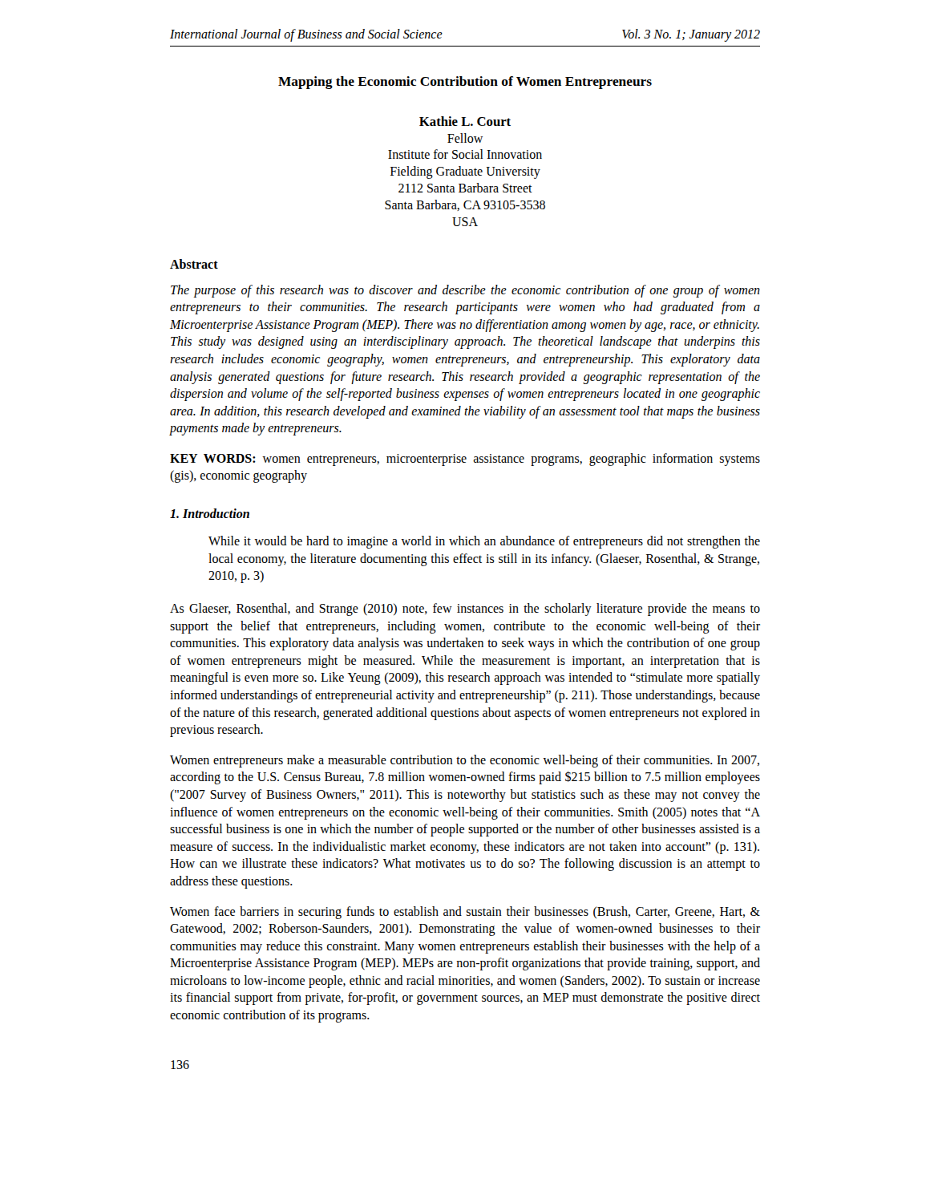International Journal of Business and Social Science
Vol. 3 No. 1; January 2012
Mapping the Economic Contribution of Women Entrepreneurs
Kathie L. Court
Fellow
Institute for Social Innovation
Fielding Graduate University
2112 Santa Barbara Street
Santa Barbara, CA 93105-3538
USA
Abstract
The purpose of this research was to discover and describe the economic contribution of one group of women entrepreneurs to their communities. The research participants were women who had graduated from a Microenterprise Assistance Program (MEP). There was no differentiation among women by age, race, or ethnicity. This study was designed using an interdisciplinary approach. The theoretical landscape that underpins this research includes economic geography, women entrepreneurs, and entrepreneurship. This exploratory data analysis generated questions for future research. This research provided a geographic representation of the dispersion and volume of the self-reported business expenses of women entrepreneurs located in one geographic area. In addition, this research developed and examined the viability of an assessment tool that maps the business payments made by entrepreneurs.
Key words: women entrepreneurs, microenterprise assistance programs, geographic information systems (gis), economic geography
1. Introduction
While it would be hard to imagine a world in which an abundance of entrepreneurs did not strengthen the local economy, the literature documenting this effect is still in its infancy. (Glaeser, Rosenthal, & Strange, 2010, p. 3)
As Glaeser, Rosenthal, and Strange (2010) note, few instances in the scholarly literature provide the means to support the belief that entrepreneurs, including women, contribute to the economic well-being of their communities. This exploratory data analysis was undertaken to seek ways in which the contribution of one group of women entrepreneurs might be measured. While the measurement is important, an interpretation that is meaningful is even more so. Like Yeung (2009), this research approach was intended to “stimulate more spatially informed understandings of entrepreneurial activity and entrepreneurship” (p. 211). Those understandings, because of the nature of this research, generated additional questions about aspects of women entrepreneurs not explored in previous research.
Women entrepreneurs make a measurable contribution to the economic well-being of their communities. In 2007, according to the U.S. Census Bureau, 7.8 million women-owned firms paid $215 billion to 7.5 million employees ("2007 Survey of Business Owners," 2011). This is noteworthy but statistics such as these may not convey the influence of women entrepreneurs on the economic well-being of their communities. Smith (2005) notes that “A successful business is one in which the number of people supported or the number of other businesses assisted is a measure of success. In the individualistic market economy, these indicators are not taken into account” (p. 131). How can we illustrate these indicators? What motivates us to do so? The following discussion is an attempt to address these questions.
Women face barriers in securing funds to establish and sustain their businesses (Brush, Carter, Greene, Hart, & Gatewood, 2002; Roberson-Saunders, 2001). Demonstrating the value of women-owned businesses to their communities may reduce this constraint. Many women entrepreneurs establish their businesses with the help of a Microenterprise Assistance Program (MEP). MEPs are non-profit organizations that provide training, support, and microloans to low-income people, ethnic and racial minorities, and women (Sanders, 2002). To sustain or increase its financial support from private, for-profit, or government sources, an MEP must demonstrate the positive direct economic contribution of its programs.
136